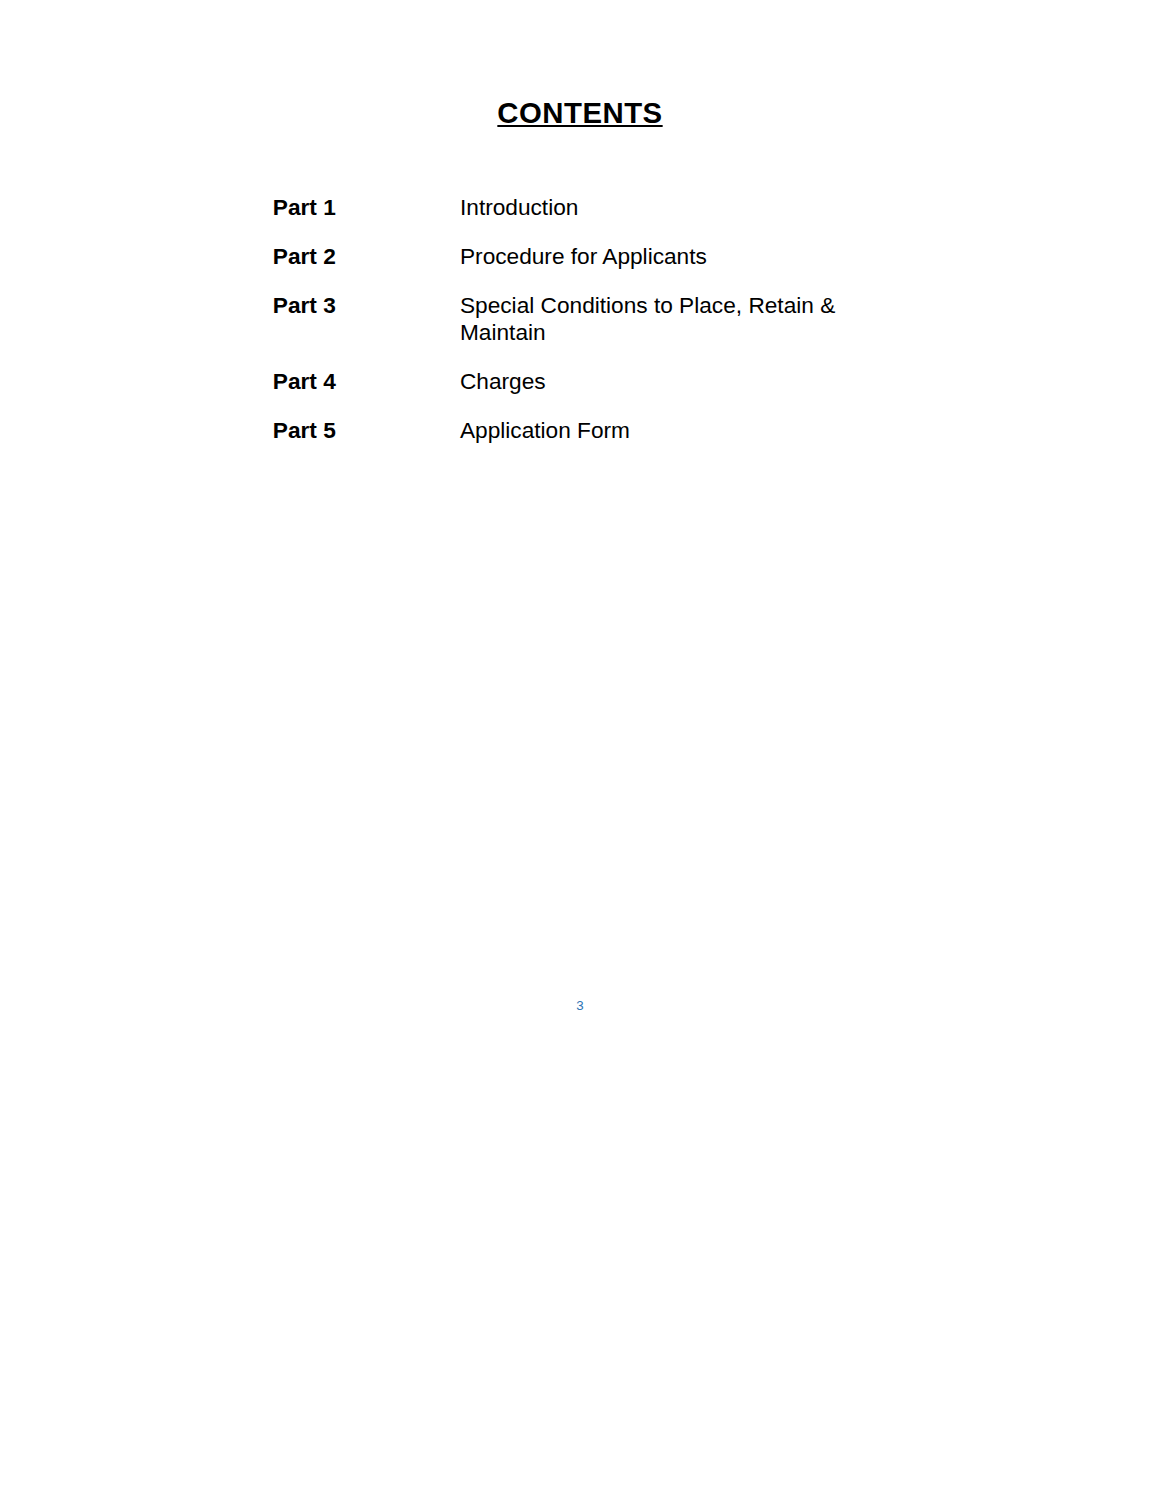CONTENTS
| Part 1 | Introduction |
| Part 2 | Procedure for Applicants |
| Part 3 | Special Conditions to Place, Retain & Maintain |
| Part 4 | Charges |
| Part 5 | Application Form |
3